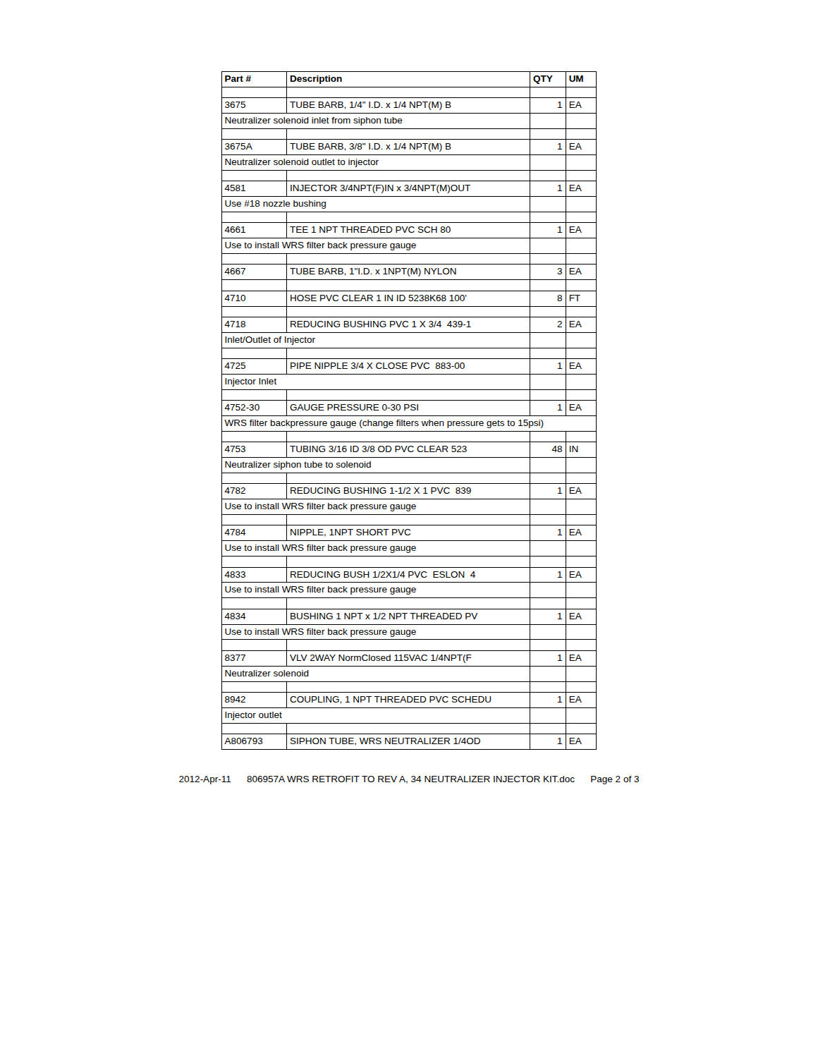| Part # | Description | QTY | UM |
| --- | --- | --- | --- |
| 3675 | TUBE BARB, 1/4" I.D. x 1/4 NPT(M) B | 1 | EA |
| Neutralizer solenoid inlet from siphon tube | | |
| 3675A | TUBE BARB, 3/8" I.D. x 1/4 NPT(M) B | 1 | EA |
| Neutralizer solenoid outlet to injector | | |
| 4581 | INJECTOR 3/4NPT(F)IN x 3/4NPT(M)OUT | 1 | EA |
| Use #18 nozzle bushing | | |
| 4661 | TEE 1 NPT THREADED PVC SCH 80 | 1 | EA |
| Use to install WRS filter back pressure gauge | | |
| 4667 | TUBE BARB, 1"I.D. x 1NPT(M) NYLON | 3 | EA |
| 4710 | HOSE PVC CLEAR 1 IN ID 5238K68 100' | 8 | FT |
| 4718 | REDUCING BUSHING PVC 1 X 3/4 439-1 | 2 | EA |
| Inlet/Outlet of Injector | | |
| 4725 | PIPE NIPPLE 3/4 X CLOSE PVC 883-00 | 1 | EA |
| Injector Inlet | | |
| 4752-30 | GAUGE PRESSURE 0-30 PSI | 1 | EA |
| WRS filter backpressure gauge (change filters when pressure gets to 15psi) |
| 4753 | TUBING 3/16 ID 3/8 OD PVC CLEAR 523 | 48 | IN |
| Neutralizer siphon tube to solenoid | | |
| 4782 | REDUCING BUSHING 1-1/2 X 1 PVC 839 | 1 | EA |
| Use to install WRS filter back pressure gauge | | |
| 4784 | NIPPLE, 1NPT SHORT PVC | 1 | EA |
| Use to install WRS filter back pressure gauge | | |
| 4833 | REDUCING BUSH 1/2X1/4 PVC ESLON 4 | 1 | EA |
| Use to install WRS filter back pressure gauge | | |
| 4834 | BUSHING 1 NPT x 1/2 NPT THREADED PV | 1 | EA |
| Use to install WRS filter back pressure gauge | | |
| 8377 | VLV 2WAY NormClosed 115VAC 1/4NPT(F | 1 | EA |
| Neutralizer solenoid | | |
| 8942 | COUPLING, 1 NPT THREADED PVC SCHEDU | 1 | EA |
| Injector outlet | | |
| A806793 | SIPHON TUBE, WRS NEUTRALIZER 1/4OD | 1 | EA |
2012-Apr-11 806957A WRS RETROFIT TO REV A, 34 NEUTRALIZER INJECTOR KIT.doc Page 2 of 3